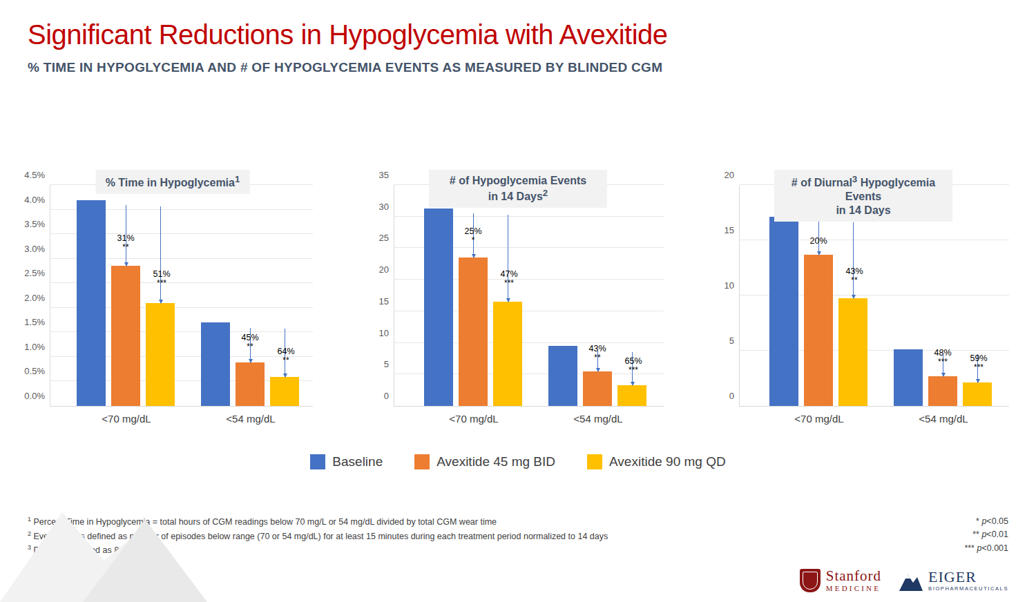Significant Reductions in Hypoglycemia with Avexitide
% TIME IN HYPOGLYCEMIA AND # OF HYPOGLYCEMIA EVENTS AS MEASURED BY BLINDED CGM
% Time in Hypoglycemia1
4.5%
4.0%
3.5%
3.0%
2.5%
2.0%
1.5%
1.0%
0.5%
0.0%
31%**
51%***
<70 mg/dL
45%**
64%**
<54 mg/dL
# of Hypoglycemia Events
in 14 Days2
35
30
25
20
15
10
5
0
25%*
47%***
<70 mg/dL
43%**
65%***
<54 mg/dL
# of Diurnal3 Hypoglycemia Events
in 14 Days
20
15
10
5
0
20%
43%**
<70 mg/dL
48%***
59%***
<54 mg/dL
Baseline
Avexitide 45 mg BID
Avexitide 90 mg QD
1 Percent Time in Hypoglycemia = total hours of CGM readings below 70 mg/L or 54 mg/dL divided by total CGM wear time
2 Event Rate is defined as number of episodes below range (70 or 54 mg/dL) for at least 15 minutes during each treatment period normalized to 14 days
3 Diurnal is defined as 8am-10pm
* p<0.05
** p<0.01
*** p<0.001
11
Stanford MEDICINE
EIGER BIOPHARMACEUTICALS